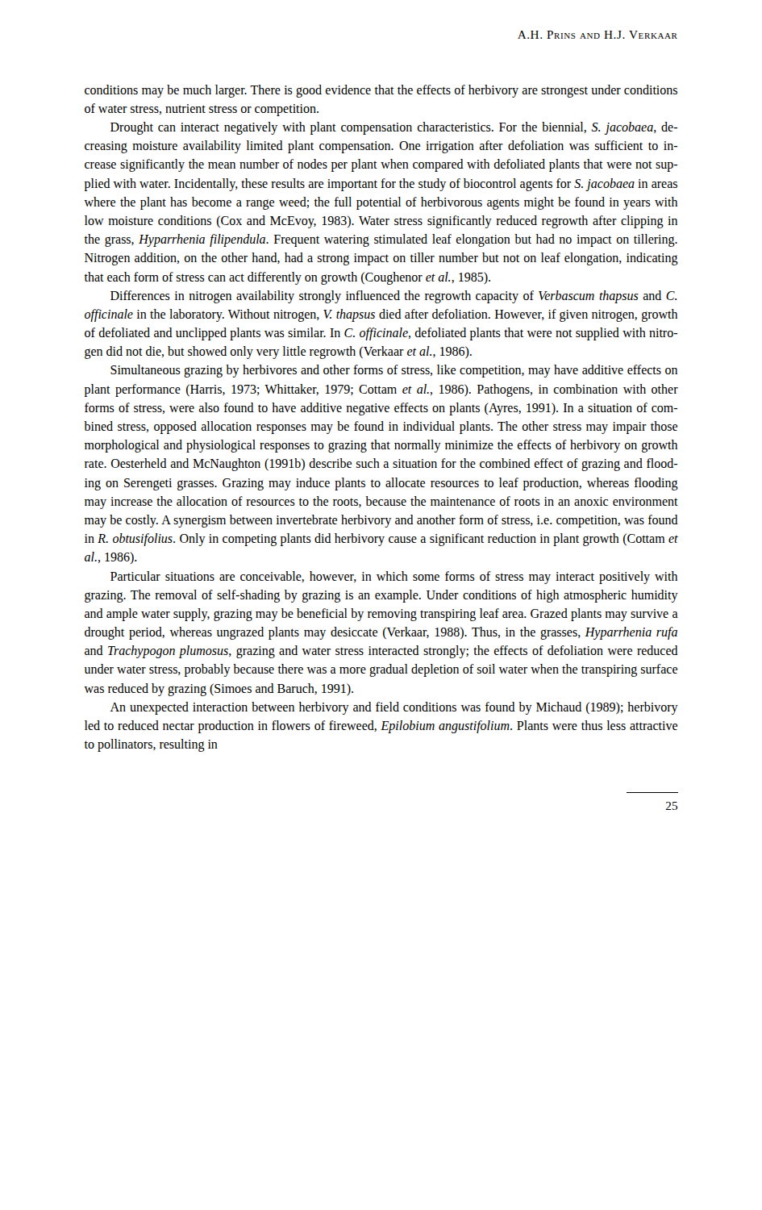A.H. Prins and H.J. Verkaar
conditions may be much larger. There is good evidence that the effects of herbivory are strongest under conditions of water stress, nutrient stress or competition.
Drought can interact negatively with plant compensation characteristics. For the biennial, S. jacobaea, decreasing moisture availability limited plant compensation. One irrigation after defoliation was sufficient to increase significantly the mean number of nodes per plant when compared with defoliated plants that were not supplied with water. Incidentally, these results are important for the study of biocontrol agents for S. jacobaea in areas where the plant has become a range weed; the full potential of herbivorous agents might be found in years with low moisture conditions (Cox and McEvoy, 1983). Water stress significantly reduced regrowth after clipping in the grass, Hyparrhenia filipendula. Frequent watering stimulated leaf elongation but had no impact on tillering. Nitrogen addition, on the other hand, had a strong impact on tiller number but not on leaf elongation, indicating that each form of stress can act differently on growth (Coughenor et al., 1985).
Differences in nitrogen availability strongly influenced the regrowth capacity of Verbascum thapsus and C. officinale in the laboratory. Without nitrogen, V. thapsus died after defoliation. However, if given nitrogen, growth of defoliated and unclipped plants was similar. In C. officinale, defoliated plants that were not supplied with nitrogen did not die, but showed only very little regrowth (Verkaar et al., 1986).
Simultaneous grazing by herbivores and other forms of stress, like competition, may have additive effects on plant performance (Harris, 1973; Whittaker, 1979; Cottam et al., 1986). Pathogens, in combination with other forms of stress, were also found to have additive negative effects on plants (Ayres, 1991). In a situation of combined stress, opposed allocation responses may be found in individual plants. The other stress may impair those morphological and physiological responses to grazing that normally minimize the effects of herbivory on growth rate. Oesterheld and McNaughton (1991b) describe such a situation for the combined effect of grazing and flooding on Serengeti grasses. Grazing may induce plants to allocate resources to leaf production, whereas flooding may increase the allocation of resources to the roots, because the maintenance of roots in an anoxic environment may be costly. A synergism between invertebrate herbivory and another form of stress, i.e. competition, was found in R. obtusifolius. Only in competing plants did herbivory cause a significant reduction in plant growth (Cottam et al., 1986).
Particular situations are conceivable, however, in which some forms of stress may interact positively with grazing. The removal of self-shading by grazing is an example. Under conditions of high atmospheric humidity and ample water supply, grazing may be beneficial by removing transpiring leaf area. Grazed plants may survive a drought period, whereas ungrazed plants may desiccate (Verkaar, 1988). Thus, in the grasses, Hyparrhenia rufa and Trachypogon plumosus, grazing and water stress interacted strongly; the effects of defoliation were reduced under water stress, probably because there was a more gradual depletion of soil water when the transpiring surface was reduced by grazing (Simoes and Baruch, 1991).
An unexpected interaction between herbivory and field conditions was found by Michaud (1989); herbivory led to reduced nectar production in flowers of fireweed, Epilobium angustifolium. Plants were thus less attractive to pollinators, resulting in
25